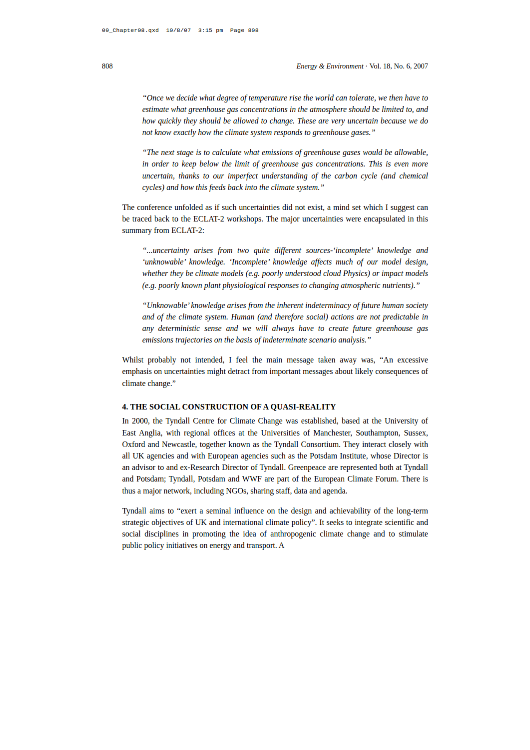09_Chapter08.qxd 10/8/07 3:15 pm Page 808
808 Energy & Environment · Vol. 18, No. 6, 2007
“Once we decide what degree of temperature rise the world can tolerate, we then have to estimate what greenhouse gas concentrations in the atmosphere should be limited to, and how quickly they should be allowed to change. These are very uncertain because we do not know exactly how the climate system responds to greenhouse gases.”
“The next stage is to calculate what emissions of greenhouse gases would be allowable, in order to keep below the limit of greenhouse gas concentrations. This is even more uncertain, thanks to our imperfect understanding of the carbon cycle (and chemical cycles) and how this feeds back into the climate system.”
The conference unfolded as if such uncertainties did not exist, a mind set which I suggest can be traced back to the ECLAT-2 workshops. The major uncertainties were encapsulated in this summary from ECLAT-2:
“...uncertainty arises from two quite different sources-‘incomplete’ knowledge and ‘unknowable’ knowledge. ‘Incomplete’ knowledge affects much of our model design, whether they be climate models (e.g. poorly understood cloud Physics) or impact models (e.g. poorly known plant physiological responses to changing atmospheric nutrients).”
“Unknowable’ knowledge arises from the inherent indeterminacy of future human society and of the climate system. Human (and therefore social) actions are not predictable in any deterministic sense and we will always have to create future greenhouse gas emissions trajectories on the basis of indeterminate scenario analysis.”
Whilst probably not intended, I feel the main message taken away was, “An excessive emphasis on uncertainties might detract from important messages about likely consequences of climate change.”
4. The Social Construction of a Quasi-Reality
In 2000, the Tyndall Centre for Climate Change was established, based at the University of East Anglia, with regional offices at the Universities of Manchester, Southampton, Sussex, Oxford and Newcastle, together known as the Tyndall Consortium. They interact closely with all UK agencies and with European agencies such as the Potsdam Institute, whose Director is an advisor to and ex-Research Director of Tyndall. Greenpeace are represented both at Tyndall and Potsdam; Tyndall, Potsdam and WWF are part of the European Climate Forum. There is thus a major network, including NGOs, sharing staff, data and agenda.
Tyndall aims to “exert a seminal influence on the design and achievability of the long-term strategic objectives of UK and international climate policy”. It seeks to integrate scientific and social disciplines in promoting the idea of anthropogenic climate change and to stimulate public policy initiatives on energy and transport. A